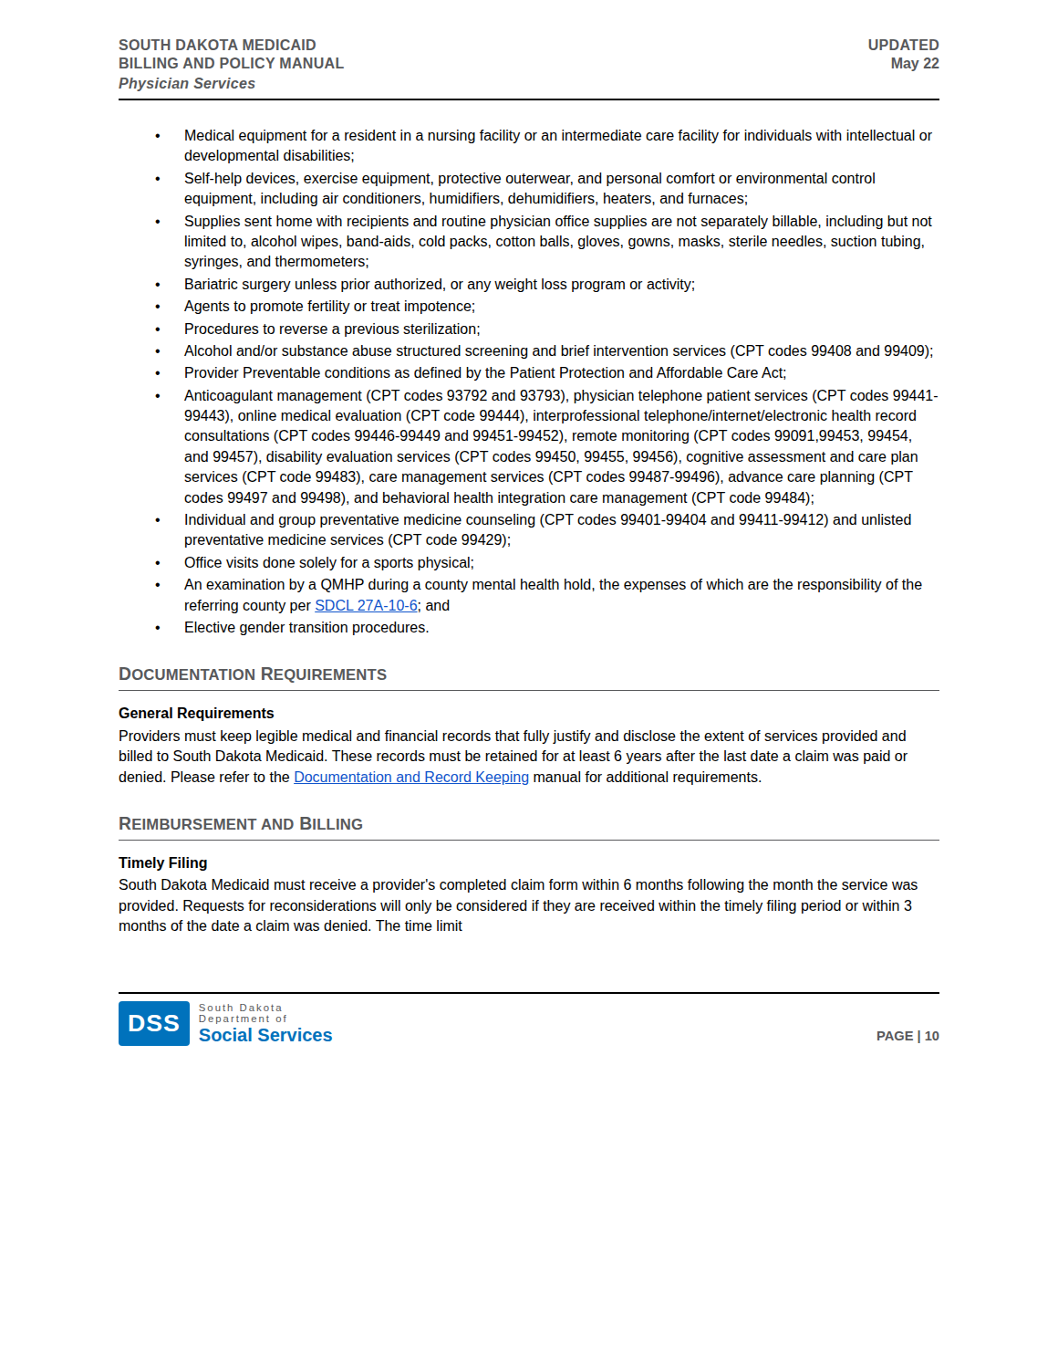South Dakota Medicaid
Billing and Policy Manual
Physician Services
Updated
May 22
Medical equipment for a resident in a nursing facility or an intermediate care facility for individuals with intellectual or developmental disabilities;
Self-help devices, exercise equipment, protective outerwear, and personal comfort or environmental control equipment, including air conditioners, humidifiers, dehumidifiers, heaters, and furnaces;
Supplies sent home with recipients and routine physician office supplies are not separately billable, including but not limited to, alcohol wipes, band-aids, cold packs, cotton balls, gloves, gowns, masks, sterile needles, suction tubing, syringes, and thermometers;
Bariatric surgery unless prior authorized, or any weight loss program or activity;
Agents to promote fertility or treat impotence;
Procedures to reverse a previous sterilization;
Alcohol and/or substance abuse structured screening and brief intervention services (CPT codes 99408 and 99409);
Provider Preventable conditions as defined by the Patient Protection and Affordable Care Act;
Anticoagulant management (CPT codes 93792 and 93793), physician telephone patient services (CPT codes 99441-99443), online medical evaluation (CPT code 99444), interprofessional telephone/internet/electronic health record consultations (CPT codes 99446-99449 and 99451-99452), remote monitoring (CPT codes 99091,99453, 99454, and 99457), disability evaluation services (CPT codes 99450, 99455, 99456), cognitive assessment and care plan services (CPT code 99483), care management services (CPT codes 99487-99496), advance care planning (CPT codes 99497 and 99498), and behavioral health integration care management (CPT code 99484);
Individual and group preventative medicine counseling (CPT codes 99401-99404 and 99411-99412) and unlisted preventative medicine services (CPT code 99429);
Office visits done solely for a sports physical;
An examination by a QMHP during a county mental health hold, the expenses of which are the responsibility of the referring county per SDCL 27A-10-6; and
Elective gender transition procedures.
DOCUMENTATION REQUIREMENTS
General Requirements
Providers must keep legible medical and financial records that fully justify and disclose the extent of services provided and billed to South Dakota Medicaid. These records must be retained for at least 6 years after the last date a claim was paid or denied. Please refer to the Documentation and Record Keeping manual for additional requirements.
REIMBURSEMENT AND BILLING
Timely Filing
South Dakota Medicaid must receive a provider's completed claim form within 6 months following the month the service was provided. Requests for reconsiderations will only be considered if they are received within the timely filing period or within 3 months of the date a claim was denied. The time limit
DSS
South Dakota
Department of
Social Services
PAGE | 10